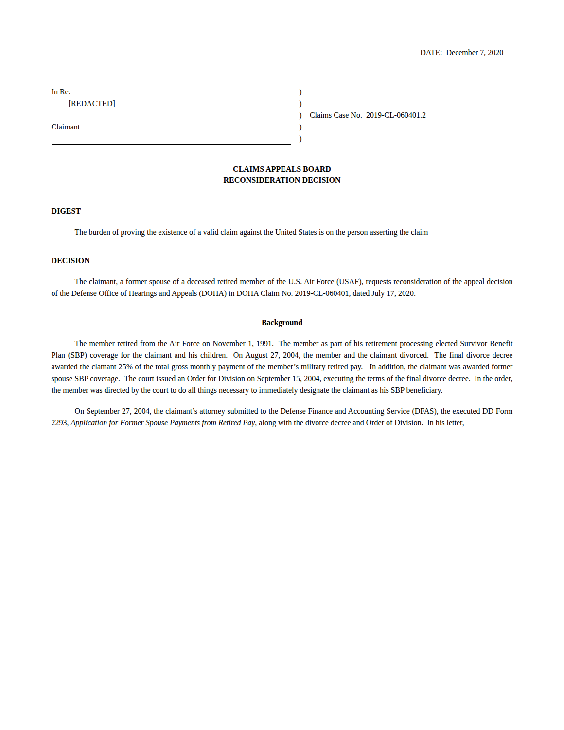DATE: December 7, 2020
| In Re: [REDACTED] Claimant | ) ) ) ) ) | Claims Case No. 2019-CL-060401.2 |
CLAIMS APPEALS BOARD
RECONSIDERATION DECISION
DIGEST
The burden of proving the existence of a valid claim against the United States is on the person asserting the claim
DECISION
The claimant, a former spouse of a deceased retired member of the U.S. Air Force (USAF), requests reconsideration of the appeal decision of the Defense Office of Hearings and Appeals (DOHA) in DOHA Claim No. 2019-CL-060401, dated July 17, 2020.
Background
The member retired from the Air Force on November 1, 1991. The member as part of his retirement processing elected Survivor Benefit Plan (SBP) coverage for the claimant and his children. On August 27, 2004, the member and the claimant divorced. The final divorce decree awarded the clamant 25% of the total gross monthly payment of the member’s military retired pay. In addition, the claimant was awarded former spouse SBP coverage. The court issued an Order for Division on September 15, 2004, executing the terms of the final divorce decree. In the order, the member was directed by the court to do all things necessary to immediately designate the claimant as his SBP beneficiary.
On September 27, 2004, the claimant’s attorney submitted to the Defense Finance and Accounting Service (DFAS), the executed DD Form 2293, Application for Former Spouse Payments from Retired Pay, along with the divorce decree and Order of Division. In his letter,